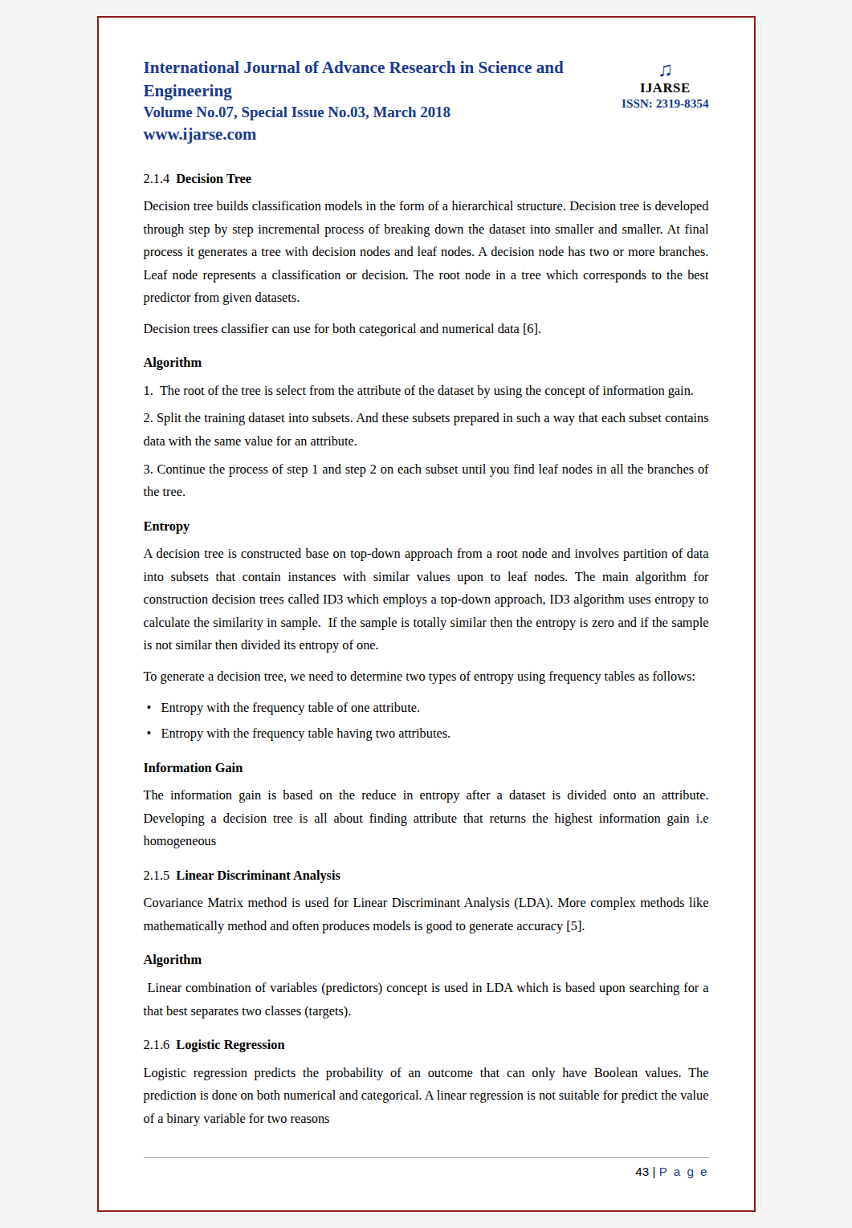International Journal of Advance Research in Science and Engineering
Volume No.07, Special Issue No.03, March 2018
www.ijarse.com
♫
IJARSE
ISSN: 2319-8354
2.1.4 Decision Tree
Decision tree builds classification models in the form of a hierarchical structure. Decision tree is developed through step by step incremental process of breaking down the dataset into smaller and smaller. At final process it generates a tree with decision nodes and leaf nodes. A decision node has two or more branches. Leaf node represents a classification or decision. The root node in a tree which corresponds to the best predictor from given datasets.
Decision trees classifier can use for both categorical and numerical data [6].
Algorithm
1. The root of the tree is select from the attribute of the dataset by using the concept of information gain.
2. Split the training dataset into subsets. And these subsets prepared in such a way that each subset contains data with the same value for an attribute.
3. Continue the process of step 1 and step 2 on each subset until you find leaf nodes in all the branches of the tree.
Entropy
A decision tree is constructed base on top-down approach from a root node and involves partition of data into subsets that contain instances with similar values upon to leaf nodes. The main algorithm for construction decision trees called ID3 which employs a top-down approach, ID3 algorithm uses entropy to calculate the similarity in sample. If the sample is totally similar then the entropy is zero and if the sample is not similar then divided its entropy of one.
To generate a decision tree, we need to determine two types of entropy using frequency tables as follows:
Entropy with the frequency table of one attribute.
Entropy with the frequency table having two attributes.
Information Gain
The information gain is based on the reduce in entropy after a dataset is divided onto an attribute. Developing a decision tree is all about finding attribute that returns the highest information gain i.e homogeneous
2.1.5 Linear Discriminant Analysis
Covariance Matrix method is used for Linear Discriminant Analysis (LDA). More complex methods like mathematically method and often produces models is good to generate accuracy [5].
Algorithm
Linear combination of variables (predictors) concept is used in LDA which is based upon searching for a that best separates two classes (targets).
2.1.6 Logistic Regression
Logistic regression predicts the probability of an outcome that can only have Boolean values. The prediction is done on both numerical and categorical. A linear regression is not suitable for predict the value of a binary variable for two reasons
43 | P a g e